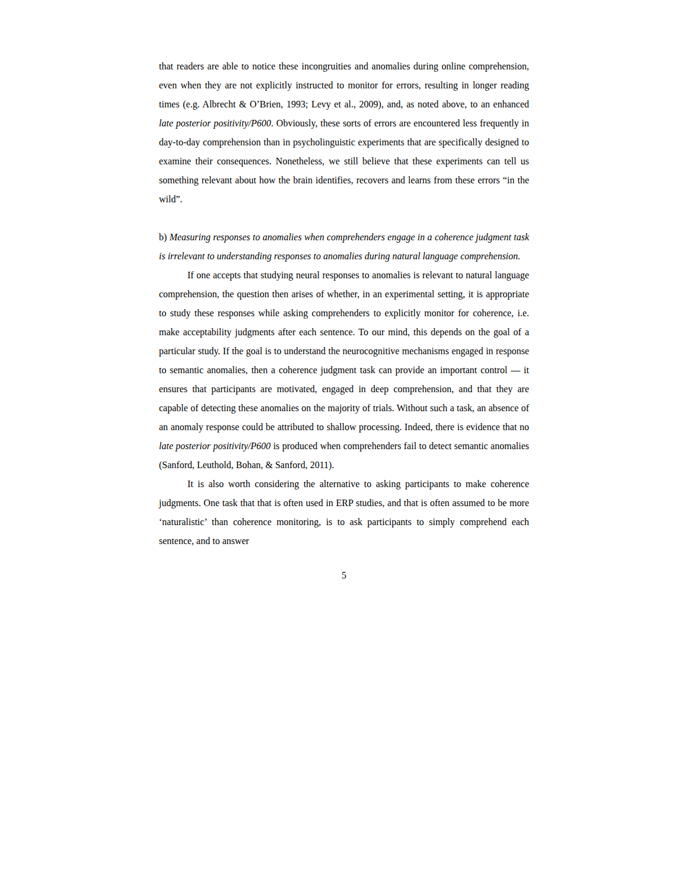that readers are able to notice these incongruities and anomalies during online comprehension, even when they are not explicitly instructed to monitor for errors, resulting in longer reading times (e.g. Albrecht & O’Brien, 1993; Levy et al., 2009), and, as noted above, to an enhanced late posterior positivity/P600. Obviously, these sorts of errors are encountered less frequently in day-to-day comprehension than in psycholinguistic experiments that are specifically designed to examine their consequences. Nonetheless, we still believe that these experiments can tell us something relevant about how the brain identifies, recovers and learns from these errors “in the wild”.
b) Measuring responses to anomalies when comprehenders engage in a coherence judgment task is irrelevant to understanding responses to anomalies during natural language comprehension.
If one accepts that studying neural responses to anomalies is relevant to natural language comprehension, the question then arises of whether, in an experimental setting, it is appropriate to study these responses while asking comprehenders to explicitly monitor for coherence, i.e. make acceptability judgments after each sentence. To our mind, this depends on the goal of a particular study. If the goal is to understand the neurocognitive mechanisms engaged in response to semantic anomalies, then a coherence judgment task can provide an important control — it ensures that participants are motivated, engaged in deep comprehension, and that they are capable of detecting these anomalies on the majority of trials. Without such a task, an absence of an anomaly response could be attributed to shallow processing. Indeed, there is evidence that no late posterior positivity/P600 is produced when comprehenders fail to detect semantic anomalies (Sanford, Leuthold, Bohan, & Sanford, 2011).
It is also worth considering the alternative to asking participants to make coherence judgments. One task that that is often used in ERP studies, and that is often assumed to be more ‘naturalistic’ than coherence monitoring, is to ask participants to simply comprehend each sentence, and to answer
5